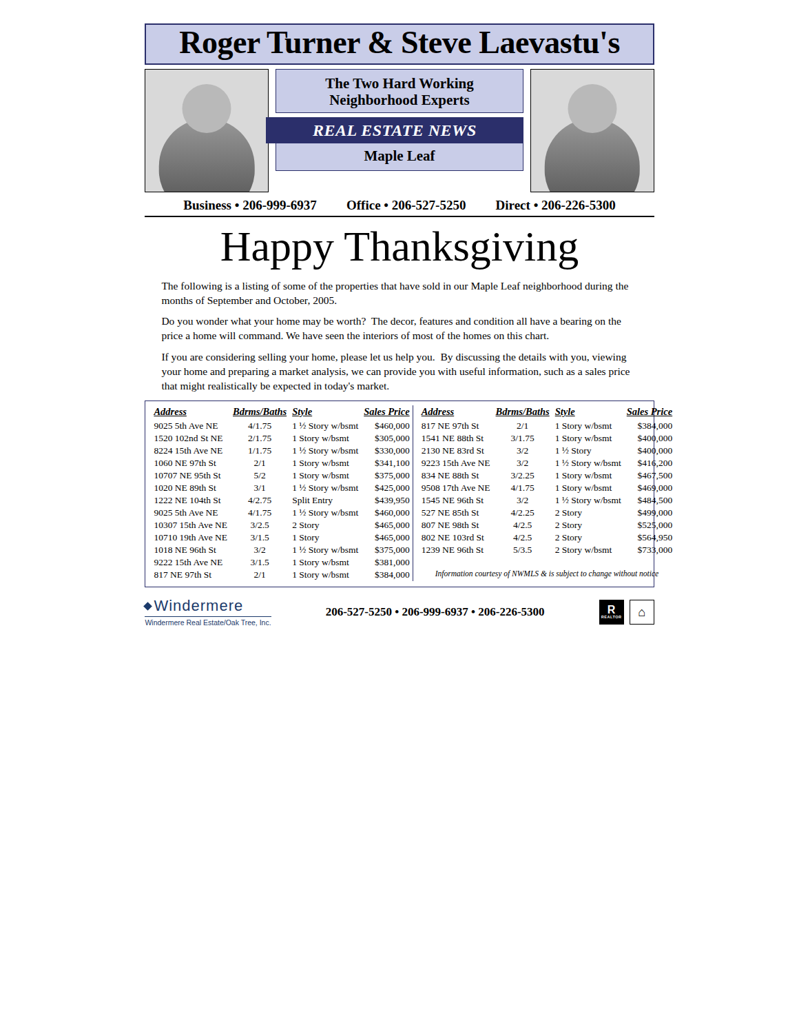Roger Turner & Steve Laevastu's
The Two Hard Working
Neighborhood Experts
REAL ESTATE NEWS
Maple Leaf
Business • 206-999-6937 Office • 206-527-5250 Direct • 206-226-5300
Happy Thanksgiving
The following is a listing of some of the properties that have sold in our Maple Leaf neighborhood during the months of September and October, 2005.
Do you wonder what your home may be worth? The decor, features and condition all have a bearing on the price a home will command. We have seen the interiors of most of the homes on this chart.
If you are considering selling your home, please let us help you. By discussing the details with you, viewing your home and preparing a market analysis, we can provide you with useful information, such as a sales price that might realistically be expected in today's market.
| Address | Bdrms/Baths | Style | Sales Price | | Address | Bdrms/Baths | Style | Sales Price |
| --- | --- | --- | --- | --- | --- | --- | --- | --- |
| 9025 5th Ave NE | 4/1.75 | 1 ½ Story w/bsmt | $460,000 | | 817 NE 97th St | 2/1 | 1 Story w/bsmt | $384,000 |
| 1520 102nd St NE | 2/1.75 | 1 Story w/bsmt | $305,000 | | 1541 NE 88th St | 3/1.75 | 1 Story w/bsmt | $400,000 |
| 8224 15th Ave NE | 1/1.75 | 1 ½ Story w/bsmt | $330,000 | | 2130 NE 83rd St | 3/2 | 1 ½ Story | $400,000 |
| 1060 NE 97th St | 2/1 | 1 Story w/bsmt | $341,100 | | 9223 15th Ave NE | 3/2 | 1 ½ Story w/bsmt | $416,200 |
| 10707 NE 95th St | 5/2 | 1 Story w/bsmt | $375,000 | | 834 NE 88th St | 3/2.25 | 1 Story w/bsmt | $467,500 |
| 1020 NE 89th St | 3/1 | 1 ½ Story w/bsmt | $425,000 | | 9508 17th Ave NE | 4/1.75 | 1 Story w/bsmt | $469,000 |
| 1222 NE 104th St | 4/2.75 | Split Entry | $439,950 | | 1545 NE 96th St | 3/2 | 1 ½ Story w/bsmt | $484,500 |
| 9025 5th Ave NE | 4/1.75 | 1 ½ Story w/bsmt | $460,000 | | 527 NE 85th St | 4/2.25 | 2 Story | $499,000 |
| 10307 15th Ave NE | 3/2.5 | 2 Story | $465,000 | | 807 NE 98th St | 4/2.5 | 2 Story | $525,000 |
| 10710 19th Ave NE | 3/1.5 | 1 Story | $465,000 | | 802 NE 103rd St | 4/2.5 | 2 Story | $564,950 |
| 1018 NE 96th St | 3/2 | 1 ½ Story w/bsmt | $375,000 | | 1239 NE 96th St | 5/3.5 | 2 Story w/bsmt | $733,000 |
| 9222 15th Ave NE | 3/1.5 | 1 Story w/bsmt | $381,000 | | | | | |
| 817 NE 97th St | 2/1 | 1 Story w/bsmt | $384,000 | | Information courtesy of NWMLS & is subject to change without notice |
Windermere
Windermere Real Estate/Oak Tree, Inc.
206-527-5250 • 206-999-6937 • 206-226-5300
R
REALTOR
⌂